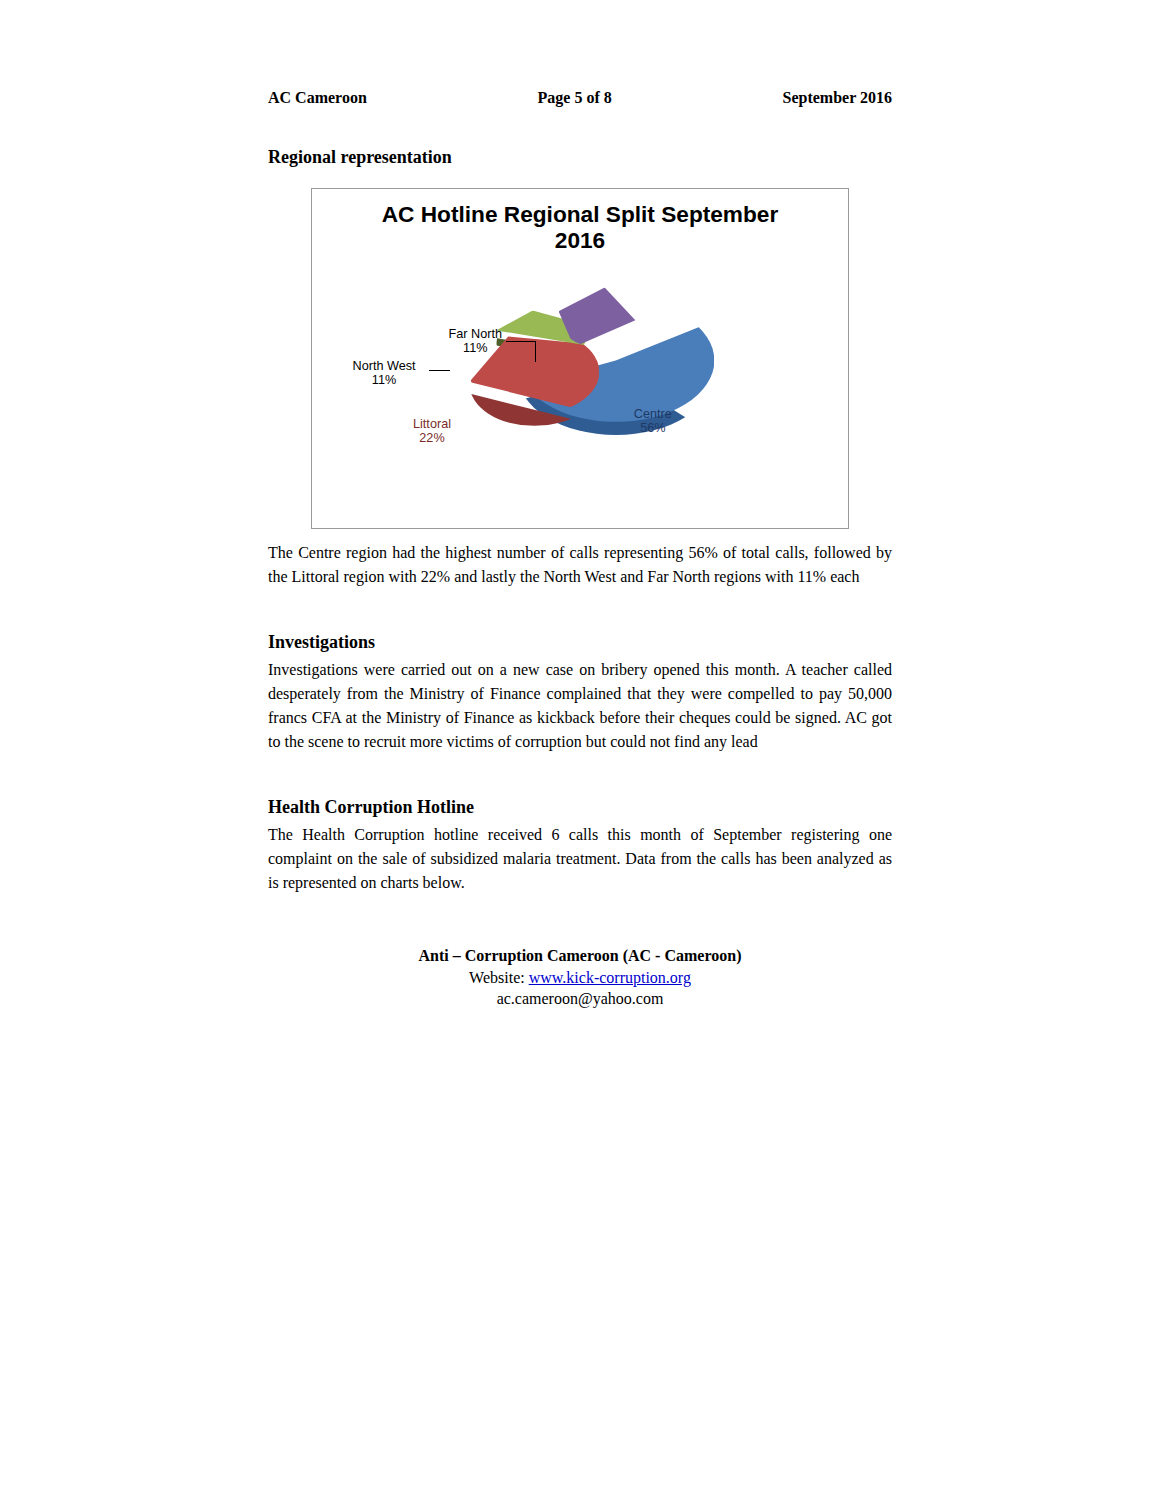AC Cameroon
Page 5 of 8
September 2016
Regional representation
AC Hotline Regional Split September
2016
Far North
11%
North West
11%
Littoral
22%
Centre
56%
The Centre region had the highest number of calls representing 56% of total calls, followed by the Littoral region with 22% and lastly the North West and Far North regions with 11% each
Investigations
Investigations were carried out on a new case on bribery opened this month. A teacher called desperately from the Ministry of Finance complained that they were compelled to pay 50,000 francs CFA at the Ministry of Finance as kickback before their cheques could be signed. AC got to the scene to recruit more victims of corruption but could not find any lead
Health Corruption Hotline
The Health Corruption hotline received 6 calls this month of September registering one complaint on the sale of subsidized malaria treatment. Data from the calls has been analyzed as is represented on charts below.
Anti – Corruption Cameroon (AC - Cameroon)
Website: www.kick-corruption.org
ac.cameroon@yahoo.com